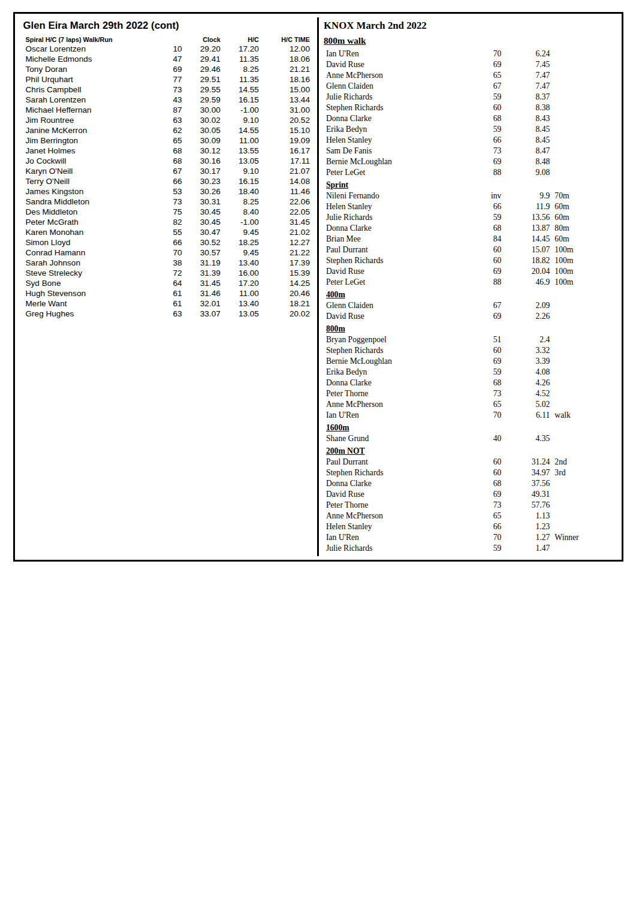Glen Eira March 29th 2022 (cont)
| Spiral H/C (7 laps) Walk/Run | | Clock | H/C | H/C TIME |
| --- | --- | --- | --- | --- |
| Oscar Lorentzen | 10 | 29.20 | 17.20 | 12.00 |
| Michelle Edmonds | 47 | 29.41 | 11.35 | 18.06 |
| Tony Doran | 69 | 29.46 | 8.25 | 21.21 |
| Phil Urquhart | 77 | 29.51 | 11.35 | 18.16 |
| Chris Campbell | 73 | 29.55 | 14.55 | 15.00 |
| Sarah Lorentzen | 43 | 29.59 | 16.15 | 13.44 |
| Michael Heffernan | 87 | 30.00 | -1.00 | 31.00 |
| Jim Rountree | 63 | 30.02 | 9.10 | 20.52 |
| Janine McKerron | 62 | 30.05 | 14.55 | 15.10 |
| Jim Berrington | 65 | 30.09 | 11.00 | 19.09 |
| Janet Holmes | 68 | 30.12 | 13.55 | 16.17 |
| Jo Cockwill | 68 | 30.16 | 13.05 | 17.11 |
| Karyn O'Neill | 67 | 30.17 | 9.10 | 21.07 |
| Terry O'Neill | 66 | 30.23 | 16.15 | 14.08 |
| James Kingston | 53 | 30.26 | 18.40 | 11.46 |
| Sandra Middleton | 73 | 30.31 | 8.25 | 22.06 |
| Des Middleton | 75 | 30.45 | 8.40 | 22.05 |
| Peter McGrath | 82 | 30.45 | -1.00 | 31.45 |
| Karen Monohan | 55 | 30.47 | 9.45 | 21.02 |
| Simon Lloyd | 66 | 30.52 | 18.25 | 12.27 |
| Conrad Hamann | 70 | 30.57 | 9.45 | 21.22 |
| Sarah Johnson | 38 | 31.19 | 13.40 | 17.39 |
| Steve Strelecky | 72 | 31.39 | 16.00 | 15.39 |
| Syd Bone | 64 | 31.45 | 17.20 | 14.25 |
| Hugh Stevenson | 61 | 31.46 | 11.00 | 20.46 |
| Merle Want | 61 | 32.01 | 13.40 | 18.21 |
| Greg Hughes | 63 | 33.07 | 13.05 | 20.02 |
KNOX March 2nd 2022
800m walk
| Ian U'Ren | 70 | 6.24 | |
| David Ruse | 69 | 7.45 | |
| Anne McPherson | 65 | 7.47 | |
| Glenn Claiden | 67 | 7.47 | |
| Julie Richards | 59 | 8.37 | |
| Stephen Richards | 60 | 8.38 | |
| Donna Clarke | 68 | 8.43 | |
| Erika Bedyn | 59 | 8.45 | |
| Helen Stanley | 66 | 8.45 | |
| Sam De Fanis | 73 | 8.47 | |
| Bernie McLoughlan | 69 | 8.48 | |
| Peter LeGet | 88 | 9.08 | |
| Sprint |
| Nileni Fernando | inv | 9.9 | 70m |
| Helen Stanley | 66 | 11.9 | 60m |
| Julie Richards | 59 | 13.56 | 60m |
| Donna Clarke | 68 | 13.87 | 80m |
| Brian Mee | 84 | 14.45 | 60m |
| Paul Durrant | 60 | 15.07 | 100m |
| Stephen Richards | 60 | 18.82 | 100m |
| David Ruse | 69 | 20.04 | 100m |
| Peter LeGet | 88 | 46.9 | 100m |
| 400m |
| Glenn Claiden | 67 | 2.09 | |
| David Ruse | 69 | 2.26 | |
| 800m |
| Bryan Poggenpoel | 51 | 2.4 | |
| Stephen Richards | 60 | 3.32 | |
| Bernie McLoughlan | 69 | 3.39 | |
| Erika Bedyn | 59 | 4.08 | |
| Donna Clarke | 68 | 4.26 | |
| Peter Thorne | 73 | 4.52 | |
| Anne McPherson | 65 | 5.02 | |
| Ian U'Ren | 70 | 6.11 | walk |
| 1600m |
| Shane Grund | 40 | 4.35 | |
| 200m NOT |
| Paul Durrant | 60 | 31.24 | 2nd |
| Stephen Richards | 60 | 34.97 | 3rd |
| Donna Clarke | 68 | 37.56 | |
| David Ruse | 69 | 49.31 | |
| Peter Thorne | 73 | 57.76 | |
| Anne McPherson | 65 | 1.13 | |
| Helen Stanley | 66 | 1.23 | |
| Ian U'Ren | 70 | 1.27 | Winner |
| Julie Richards | 59 | 1.47 | |